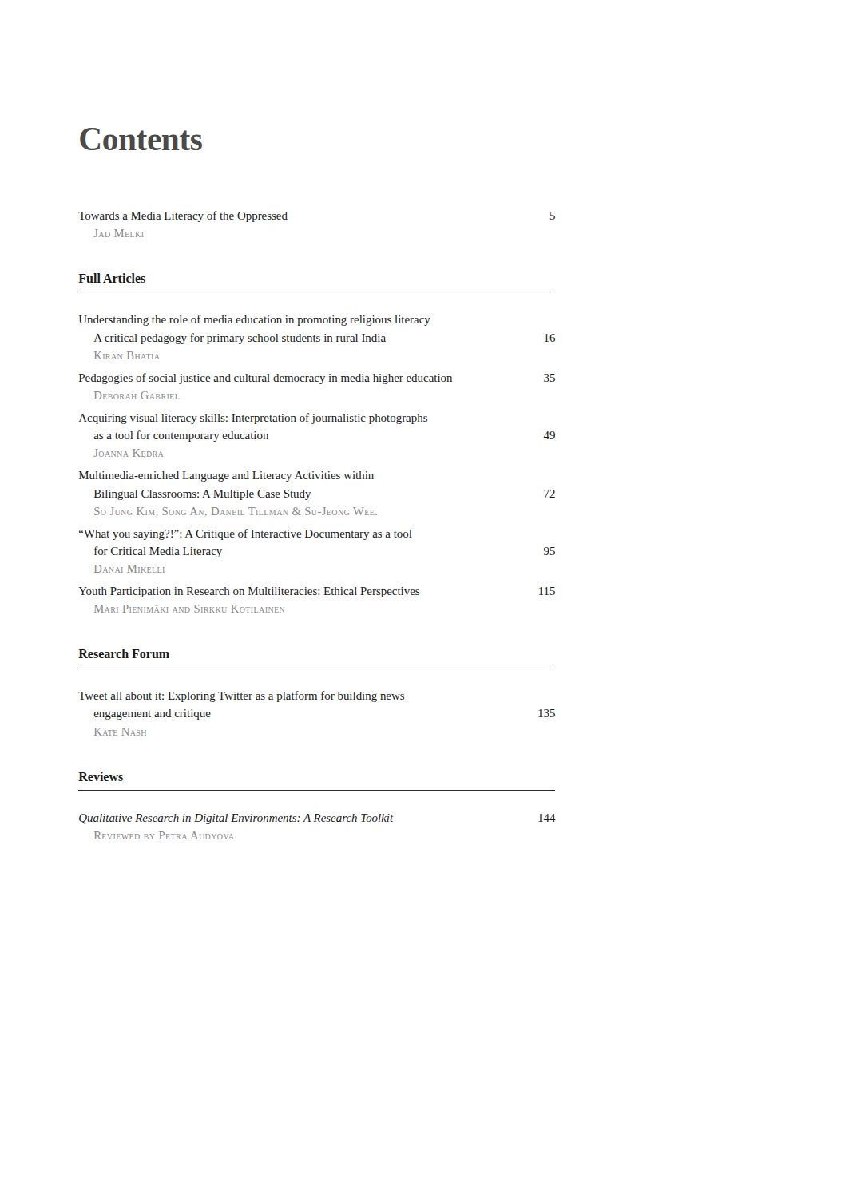Contents
Towards a Media Literacy of the Oppressed 5
Jad Melki
Full Articles
Understanding the role of media education in promoting religious literacy
A critical pedagogy for primary school students in rural India 16
Kiran Bhatia
Pedagogies of social justice and cultural democracy in media higher education 35
Deborah Gabriel
Acquiring visual literacy skills: Interpretation of journalistic photographs
as a tool for contemporary education 49
Joanna Kędra
Multimedia-enriched Language and Literacy Activities within
Bilingual Classrooms: A Multiple Case Study 72
So Jung Kim, Song An, Daneil Tillman & Su-Jeong Wee.
“What you saying?!”: A Critique of Interactive Documentary as a tool
for Critical Media Literacy 95
Danai Mikelli
Youth Participation in Research on Multiliteracies: Ethical Perspectives 115
Mari Pienimäki and Sirkku Kotilainen
Research Forum
Tweet all about it: Exploring Twitter as a platform for building news
engagement and critique 135
Kate Nash
Reviews
Qualitative Research in Digital Environments: A Research Toolkit 144
Reviewed by Petra Audyova